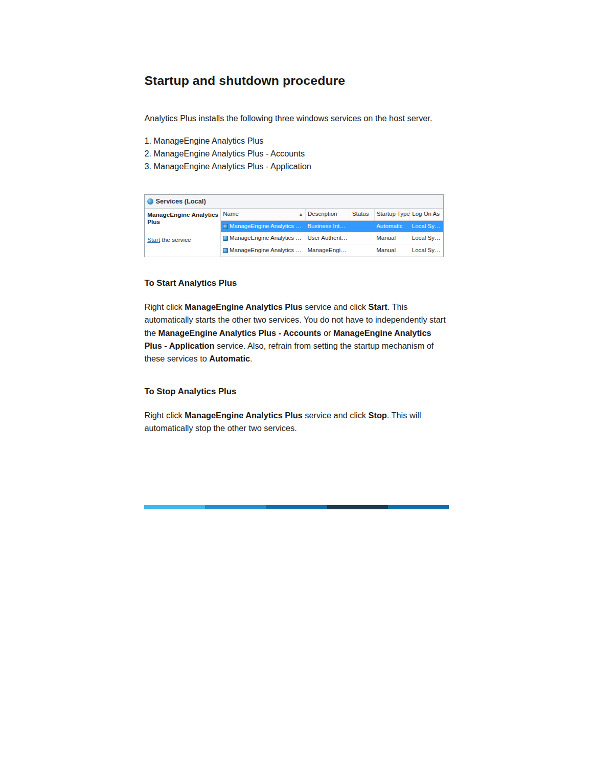Startup and shutdown procedure
Analytics Plus installs the following three windows services on the host server.
1. ManageEngine Analytics Plus
2. ManageEngine Analytics Plus - Accounts
3. ManageEngine Analytics Plus - Application
Services (Local)
ManageEngine Analytics Plus
Start the service
| Name | Description | Status | Startup Type | Log On As |
| --- | --- | --- | --- | --- |
| ManageEngine Analytics Plus | Business Intelligence ... | | Automatic | Local Syst... |
| ManageEngine Analytics Plus - Accounts | User Authentication ... | | Manual | Local Syst... |
| ManageEngine Analytics Plus - Application | ManageEngine Analy... | | Manual | Local Syst... |
To Start Analytics Plus
Right click ManageEngine Analytics Plus service and click Start. This automatically starts the other two services. You do not have to independently start the ManageEngine Analytics Plus - Accounts or ManageEngine Analytics Plus - Application service. Also, refrain from setting the startup mechanism of these services to Automatic.
To Stop Analytics Plus
Right click ManageEngine Analytics Plus service and click Stop. This will automatically stop the other two services.